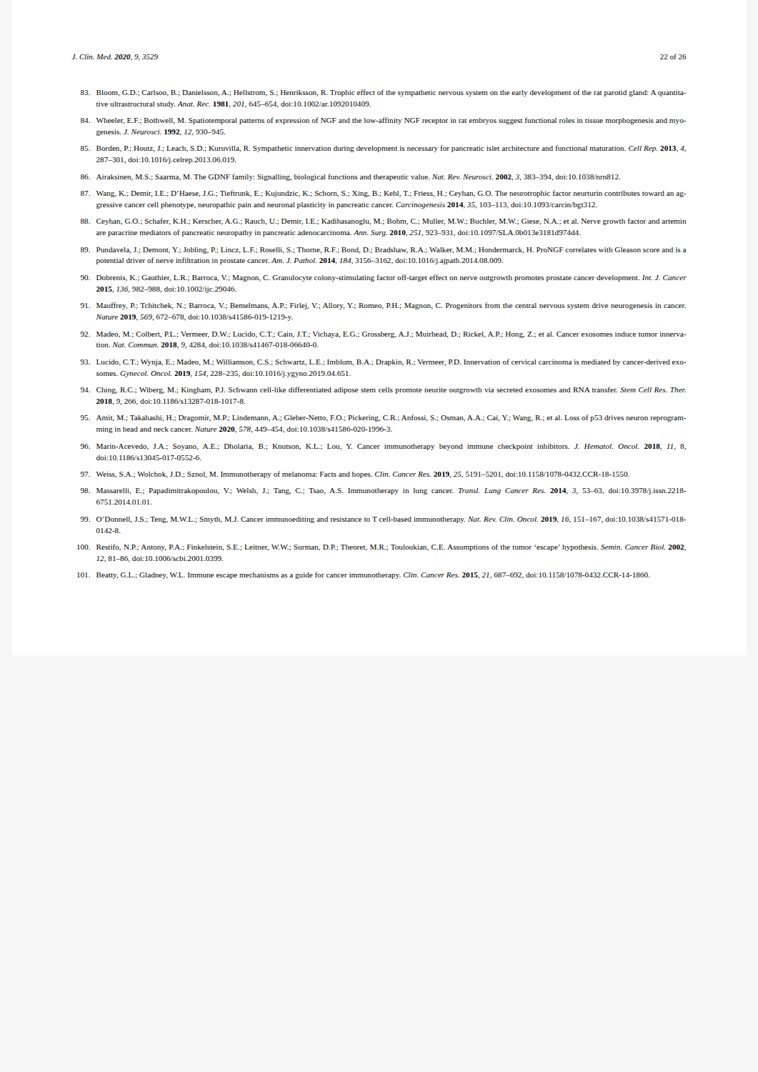J. Clin. Med. 2020, 9, 3529 22 of 26
Bloom, G.D.; Carlsoo, B.; Danielsson, A.; Hellstrom, S.; Henriksson, R. Trophic effect of the sympathetic nervous system on the early development of the rat parotid gland: A quantitative ultrastructural study. Anat. Rec. 1981, 201, 645–654, doi:10.1002/ar.1092010409.
Wheeler, E.F.; Bothwell, M. Spatiotemporal patterns of expression of NGF and the low-affinity NGF receptor in rat embryos suggest functional roles in tissue morphogenesis and myogenesis. J. Neurosci. 1992, 12, 930–945.
Borden, P.; Houtz, J.; Leach, S.D.; Kuruvilla, R. Sympathetic innervation during development is necessary for pancreatic islet architecture and functional maturation. Cell Rep. 2013, 4, 287–301, doi:10.1016/j.celrep.2013.06.019.
Airaksinen, M.S.; Saarma, M. The GDNF family: Signalling, biological functions and therapeutic value. Nat. Rev. Neurosci. 2002, 3, 383–394, doi:10.1038/nrn812.
Wang, K.; Demir, I.E.; D’Haese, J.G.; Tieftrunk, E.; Kujundzic, K.; Schorn, S.; Xing, B.; Kehl, T.; Friess, H.; Ceyhan, G.O. The neurotrophic factor neurturin contributes toward an aggressive cancer cell phenotype, neuropathic pain and neuronal plasticity in pancreatic cancer. Carcinogenesis 2014, 35, 103–113, doi:10.1093/carcin/bgt312.
Ceyhan, G.O.; Schafer, K.H.; Kerscher, A.G.; Rauch, U.; Demir, I.E.; Kadihasanoglu, M.; Bohm, C.; Muller, M.W.; Buchler, M.W.; Giese, N.A.; et al. Nerve growth factor and artemin are paracrine mediators of pancreatic neuropathy in pancreatic adenocarcinoma. Ann. Surg. 2010, 251, 923–931, doi:10.1097/SLA.0b013e3181d974d4.
Pundavela, J.; Demont, Y.; Jobling, P.; Lincz, L.F.; Roselli, S.; Thorne, R.F.; Bond, D.; Bradshaw, R.A.; Walker, M.M.; Hondermarck, H. ProNGF correlates with Gleason score and is a potential driver of nerve infiltration in prostate cancer. Am. J. Pathol. 2014, 184, 3156–3162, doi:10.1016/j.ajpath.2014.08.009.
Dobrenis, K.; Gauthier, L.R.; Barroca, V.; Magnon, C. Granulocyte colony-stimulating factor off-target effect on nerve outgrowth promotes prostate cancer development. Int. J. Cancer 2015, 136, 982–988, doi:10.1002/ijc.29046.
Mauffrey, P.; Tchitchek, N.; Barroca, V.; Bemelmans, A.P.; Firlej, V.; Allory, Y.; Romeo, P.H.; Magnon, C. Progenitors from the central nervous system drive neurogenesis in cancer. Nature 2019, 569, 672–678, doi:10.1038/s41586-019-1219-y.
Madeo, M.; Colbert, P.L.; Vermeer, D.W.; Lucido, C.T.; Cain, J.T.; Vichaya, E.G.; Grossberg, A.J.; Muirhead, D.; Rickel, A.P.; Hong, Z.; et al. Cancer exosomes induce tumor innervation. Nat. Commun. 2018, 9, 4284, doi:10.1038/s41467-018-06640-0.
Lucido, C.T.; Wynja, E.; Madeo, M.; Williamson, C.S.; Schwartz, L.E.; Imblum, B.A.; Drapkin, R.; Vermeer, P.D. Innervation of cervical carcinoma is mediated by cancer-derived exosomes. Gynecol. Oncol. 2019, 154, 228–235, doi:10.1016/j.ygyno.2019.04.651.
Ching, R.C.; Wiberg, M.; Kingham, P.J. Schwann cell-like differentiated adipose stem cells promote neurite outgrowth via secreted exosomes and RNA transfer. Stem Cell Res. Ther. 2018, 9, 266, doi:10.1186/s13287-018-1017-8.
Amit, M.; Takahashi, H.; Dragomir, M.P.; Lindemann, A.; Gleber-Netto, F.O.; Pickering, C.R.; Anfossi, S.; Osman, A.A.; Cai, Y.; Wang, R.; et al. Loss of p53 drives neuron reprogramming in head and neck cancer. Nature 2020, 578, 449–454, doi:10.1038/s41586-020-1996-3.
Marin-Acevedo, J.A.; Soyano, A.E.; Dholaria, B.; Knutson, K.L.; Lou, Y. Cancer immunotherapy beyond immune checkpoint inhibitors. J. Hematol. Oncol. 2018, 11, 8, doi:10.1186/s13045-017-0552-6.
Weiss, S.A.; Wolchok, J.D.; Sznol, M. Immunotherapy of melanoma: Facts and hopes. Clin. Cancer Res. 2019, 25, 5191–5201, doi:10.1158/1078-0432.CCR-18-1550.
Massarelli, E.; Papadimitrakopoulou, V.; Welsh, J.; Tang, C.; Tsao, A.S. Immunotherapy in lung cancer. Transl. Lung Cancer Res. 2014, 3, 53–63, doi:10.3978/j.issn.2218-6751.2014.01.01.
O’Donnell, J.S.; Teng, M.W.L.; Smyth, M.J. Cancer immunoediting and resistance to T cell-based immunotherapy. Nat. Rev. Clin. Oncol. 2019, 16, 151–167, doi:10.1038/s41571-018-0142-8.
Restifo, N.P.; Antony, P.A.; Finkelstein, S.E.; Leitner, W.W.; Surman, D.P.; Theoret, M.R.; Touloukian, C.E. Assumptions of the tumor ‘escape’ hypothesis. Semin. Cancer Biol. 2002, 12, 81–86, doi:10.1006/scbi.2001.0399.
Beatty, G.L.; Gladney, W.L. Immune escape mechanisms as a guide for cancer immunotherapy. Clin. Cancer Res. 2015, 21, 687–692, doi:10.1158/1078-0432.CCR-14-1860.